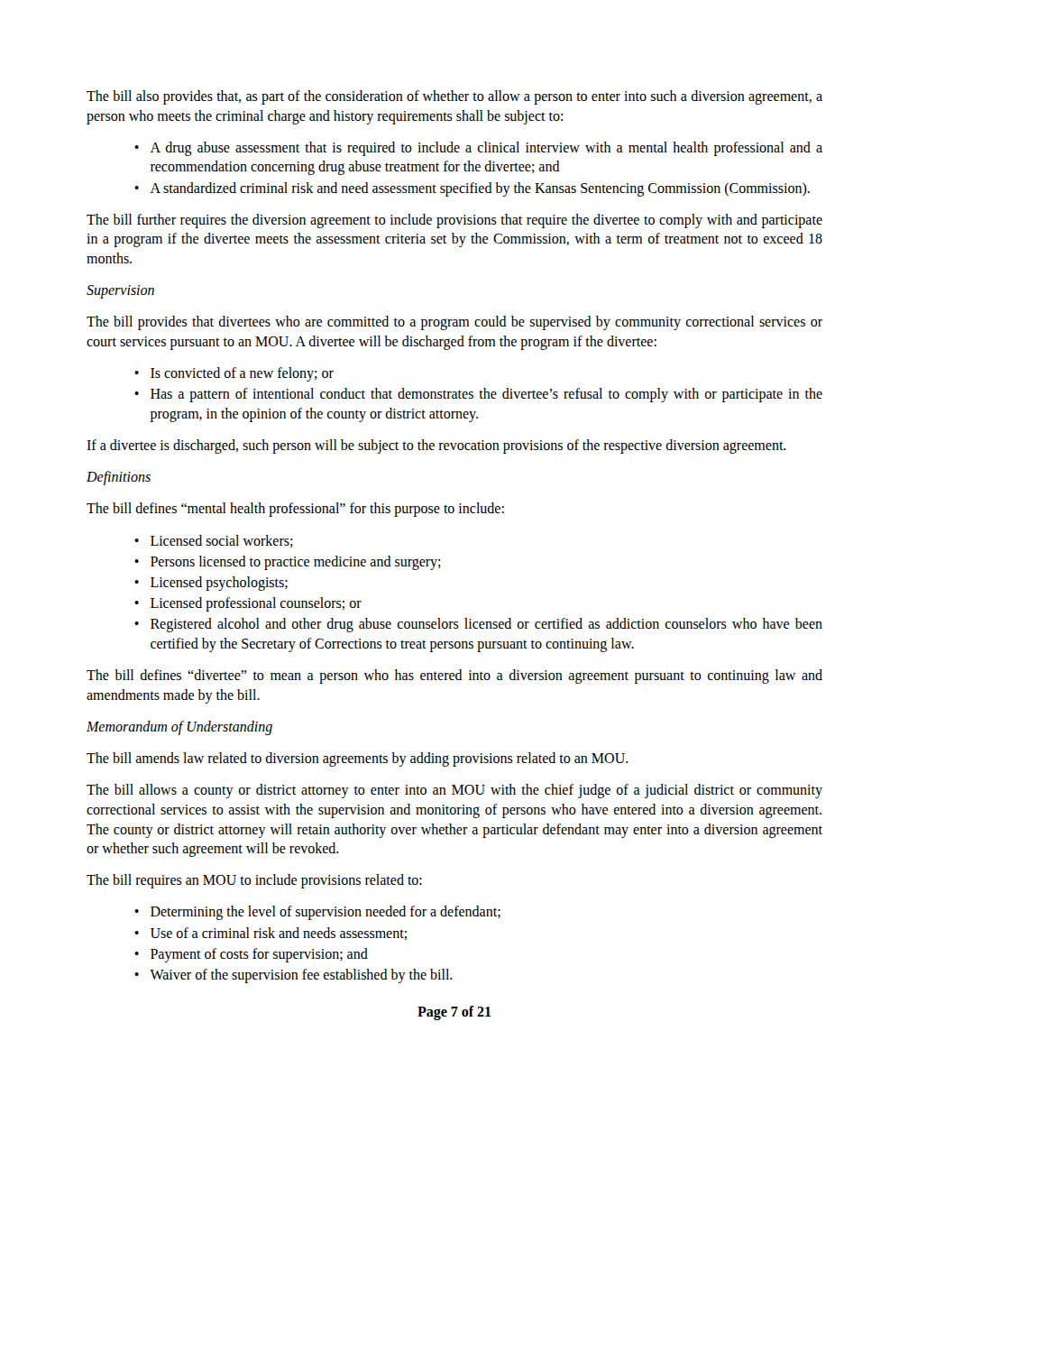The bill also provides that, as part of the consideration of whether to allow a person to enter into such a diversion agreement, a person who meets the criminal charge and history requirements shall be subject to:
A drug abuse assessment that is required to include a clinical interview with a mental health professional and a recommendation concerning drug abuse treatment for the divertee; and
A standardized criminal risk and need assessment specified by the Kansas Sentencing Commission (Commission).
The bill further requires the diversion agreement to include provisions that require the divertee to comply with and participate in a program if the divertee meets the assessment criteria set by the Commission, with a term of treatment not to exceed 18 months.
Supervision
The bill provides that divertees who are committed to a program could be supervised by community correctional services or court services pursuant to an MOU. A divertee will be discharged from the program if the divertee:
Is convicted of a new felony; or
Has a pattern of intentional conduct that demonstrates the divertee’s refusal to comply with or participate in the program, in the opinion of the county or district attorney.
If a divertee is discharged, such person will be subject to the revocation provisions of the respective diversion agreement.
Definitions
The bill defines “mental health professional” for this purpose to include:
Licensed social workers;
Persons licensed to practice medicine and surgery;
Licensed psychologists;
Licensed professional counselors; or
Registered alcohol and other drug abuse counselors licensed or certified as addiction counselors who have been certified by the Secretary of Corrections to treat persons pursuant to continuing law.
The bill defines “divertee” to mean a person who has entered into a diversion agreement pursuant to continuing law and amendments made by the bill.
Memorandum of Understanding
The bill amends law related to diversion agreements by adding provisions related to an MOU.
The bill allows a county or district attorney to enter into an MOU with the chief judge of a judicial district or community correctional services to assist with the supervision and monitoring of persons who have entered into a diversion agreement. The county or district attorney will retain authority over whether a particular defendant may enter into a diversion agreement or whether such agreement will be revoked.
The bill requires an MOU to include provisions related to:
Determining the level of supervision needed for a defendant;
Use of a criminal risk and needs assessment;
Payment of costs for supervision; and
Waiver of the supervision fee established by the bill.
Page 7 of 21